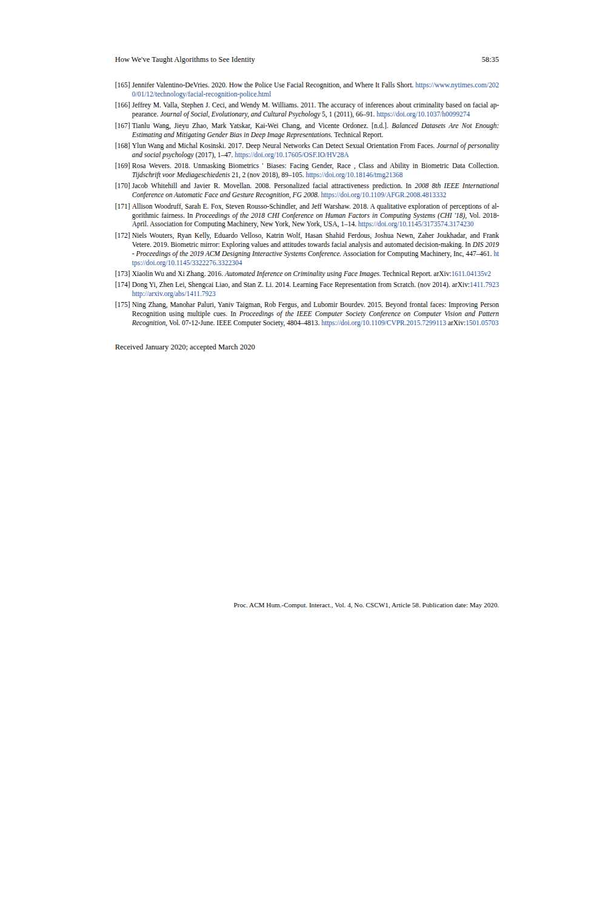How We've Taught Algorithms to See Identity 58:35
[165] Jennifer Valentino-DeVries. 2020. How the Police Use Facial Recognition, and Where It Falls Short. https://www.nytimes.com/2020/01/12/technology/facial-recognition-police.html
[166] Jeffrey M. Valla, Stephen J. Ceci, and Wendy M. Williams. 2011. The accuracy of inferences about criminality based on facial appearance. Journal of Social, Evolutionary, and Cultural Psychology 5, 1 (2011), 66–91. https://doi.org/10.1037/h0099274
[167] Tianlu Wang, Jieyu Zhao, Mark Yatskar, Kai-Wei Chang, and Vicente Ordonez. [n.d.]. Balanced Datasets Are Not Enough: Estimating and Mitigating Gender Bias in Deep Image Representations. Technical Report.
[168] Ylun Wang and Michal Kosinski. 2017. Deep Neural Networks Can Detect Sexual Orientation From Faces. Journal of personality and social psychology (2017), 1–47. https://doi.org/10.17605/OSF.IO/HV28A
[169] Rosa Wevers. 2018. Unmasking Biometrics ' Biases: Facing Gender, Race , Class and Ability in Biometric Data Collection. Tijdschrift voor Mediageschiedenis 21, 2 (nov 2018), 89–105. https://doi.org/10.18146/tmg21368
[170] Jacob Whitehill and Javier R. Movellan. 2008. Personalized facial attractiveness prediction. In 2008 8th IEEE International Conference on Automatic Face and Gesture Recognition, FG 2008. https://doi.org/10.1109/AFGR.2008.4813332
[171] Allison Woodruff, Sarah E. Fox, Steven Rousso-Schindler, and Jeff Warshaw. 2018. A qualitative exploration of perceptions of algorithmic fairness. In Proceedings of the 2018 CHI Conference on Human Factors in Computing Systems (CHI '18), Vol. 2018-April. Association for Computing Machinery, New York, New York, USA, 1–14. https://doi.org/10.1145/3173574.3174230
[172] Niels Wouters, Ryan Kelly, Eduardo Velloso, Katrin Wolf, Hasan Shahid Ferdous, Joshua Newn, Zaher Joukhadar, and Frank Vetere. 2019. Biometric mirror: Exploring values and attitudes towards facial analysis and automated decision-making. In DIS 2019 - Proceedings of the 2019 ACM Designing Interactive Systems Conference. Association for Computing Machinery, Inc, 447–461. https://doi.org/10.1145/3322276.3322304
[173] Xiaolin Wu and Xi Zhang. 2016. Automated Inference on Criminality using Face Images. Technical Report. arXiv:1611.04135v2
[174] Dong Yi, Zhen Lei, Shengcai Liao, and Stan Z. Li. 2014. Learning Face Representation from Scratch. (nov 2014). arXiv:1411.7923 http://arxiv.org/abs/1411.7923
[175] Ning Zhang, Manohar Paluri, Yaniv Taigman, Rob Fergus, and Lubomir Bourdev. 2015. Beyond frontal faces: Improving Person Recognition using multiple cues. In Proceedings of the IEEE Computer Society Conference on Computer Vision and Pattern Recognition, Vol. 07-12-June. IEEE Computer Society, 4804–4813. https://doi.org/10.1109/CVPR.2015.7299113 arXiv:1501.05703
Received January 2020; accepted March 2020
Proc. ACM Hum.-Comput. Interact., Vol. 4, No. CSCW1, Article 58. Publication date: May 2020.